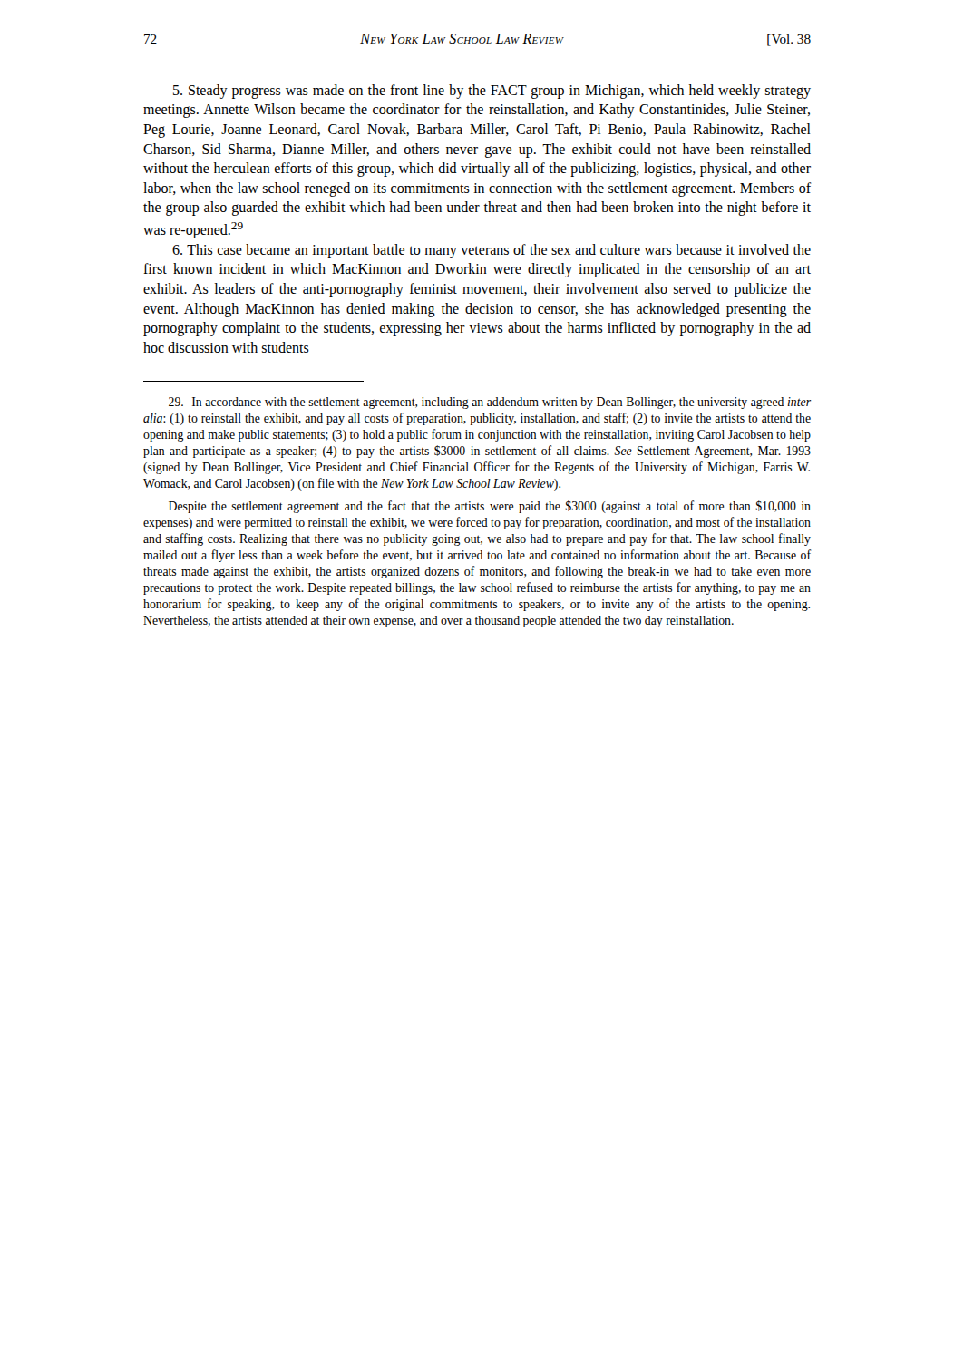72 New York Law School Law Review [Vol. 38
5. Steady progress was made on the front line by the FACT group in Michigan, which held weekly strategy meetings. Annette Wilson became the coordinator for the reinstallation, and Kathy Constantinides, Julie Steiner, Peg Lourie, Joanne Leonard, Carol Novak, Barbara Miller, Carol Taft, Pi Benio, Paula Rabinowitz, Rachel Charson, Sid Sharma, Dianne Miller, and others never gave up. The exhibit could not have been reinstalled without the herculean efforts of this group, which did virtually all of the publicizing, logistics, physical, and other labor, when the law school reneged on its commitments in connection with the settlement agreement. Members of the group also guarded the exhibit which had been under threat and then had been broken into the night before it was re-opened.29
6. This case became an important battle to many veterans of the sex and culture wars because it involved the first known incident in which MacKinnon and Dworkin were directly implicated in the censorship of an art exhibit. As leaders of the anti-pornography feminist movement, their involvement also served to publicize the event. Although MacKinnon has denied making the decision to censor, she has acknowledged presenting the pornography complaint to the students, expressing her views about the harms inflicted by pornography in the ad hoc discussion with students
29. In accordance with the settlement agreement, including an addendum written by Dean Bollinger, the university agreed inter alia: (1) to reinstall the exhibit, and pay all costs of preparation, publicity, installation, and staff; (2) to invite the artists to attend the opening and make public statements; (3) to hold a public forum in conjunction with the reinstallation, inviting Carol Jacobsen to help plan and participate as a speaker; (4) to pay the artists $3000 in settlement of all claims. See Settlement Agreement, Mar. 1993 (signed by Dean Bollinger, Vice President and Chief Financial Officer for the Regents of the University of Michigan, Farris W. Womack, and Carol Jacobsen) (on file with the New York Law School Law Review).
Despite the settlement agreement and the fact that the artists were paid the $3000 (against a total of more than $10,000 in expenses) and were permitted to reinstall the exhibit, we were forced to pay for preparation, coordination, and most of the installation and staffing costs. Realizing that there was no publicity going out, we also had to prepare and pay for that. The law school finally mailed out a flyer less than a week before the event, but it arrived too late and contained no information about the art. Because of threats made against the exhibit, the artists organized dozens of monitors, and following the break-in we had to take even more precautions to protect the work. Despite repeated billings, the law school refused to reimburse the artists for anything, to pay me an honorarium for speaking, to keep any of the original commitments to speakers, or to invite any of the artists to the opening. Nevertheless, the artists attended at their own expense, and over a thousand people attended the two day reinstallation.